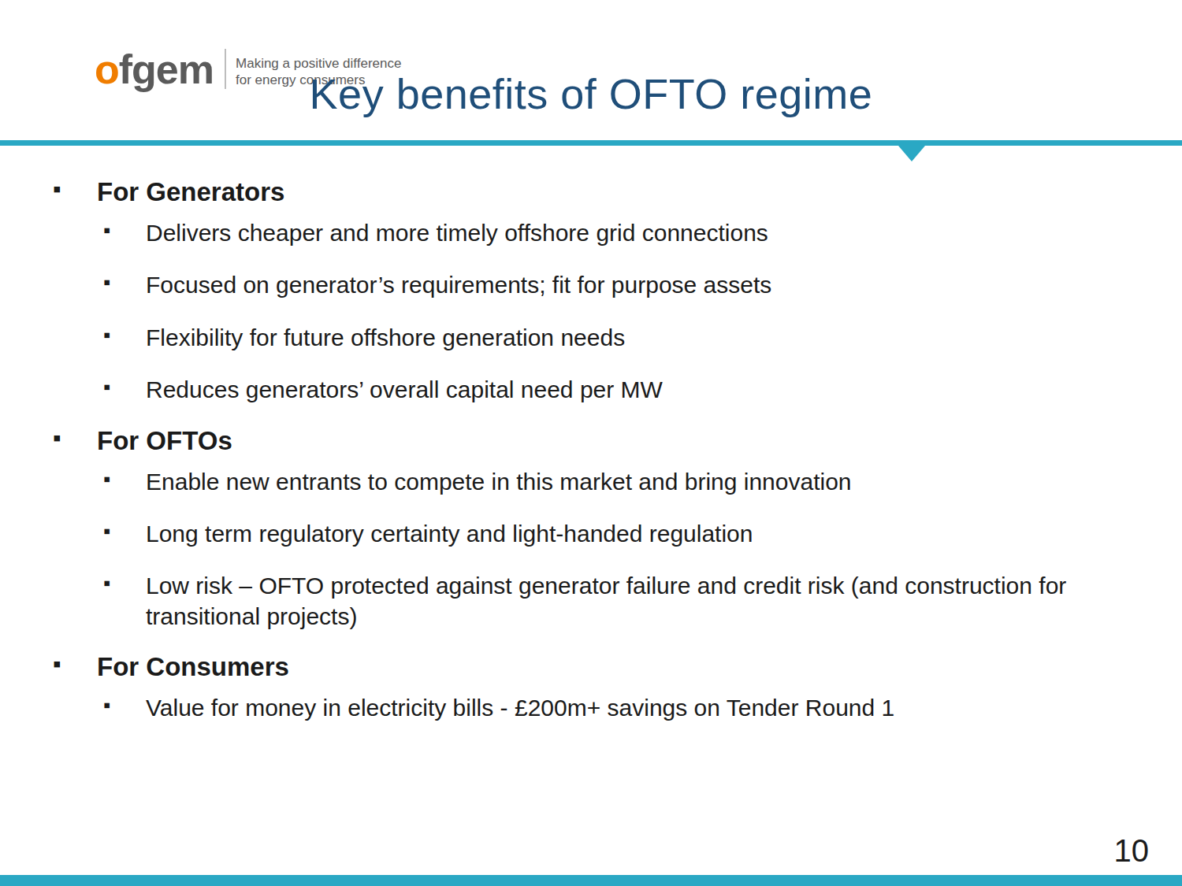ofgem
Making a positive difference
for energy consumers
Key benefits of OFTO regime
For Generators
Delivers cheaper and more timely offshore grid connections
Focused on generator’s requirements; fit for purpose assets
Flexibility for future offshore generation needs
Reduces generators’ overall capital need per MW
For OFTOs
Enable new entrants to compete in this market and bring innovation
Long term regulatory certainty and light-handed regulation
Low risk – OFTO protected against generator failure and credit risk (and construction for transitional projects)
For Consumers
Value for money in electricity bills - £200m+ savings on Tender Round 1
10